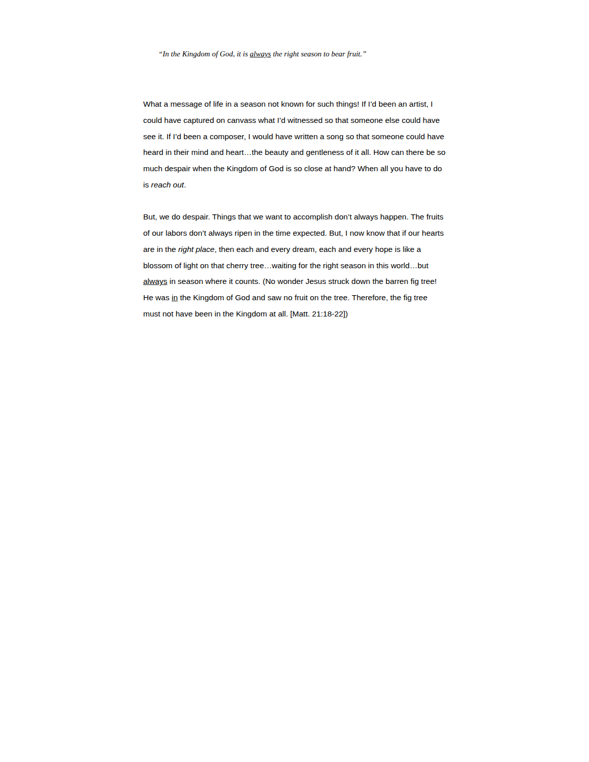“In the Kingdom of God, it is always the right season to bear fruit.”
What a message of life in a season not known for such things! If I’d been an artist, I could have captured on canvass what I’d witnessed so that someone else could have see it. If I’d been a composer, I would have written a song so that someone could have heard in their mind and heart…the beauty and gentleness of it all. How can there be so much despair when the Kingdom of God is so close at hand? When all you have to do is reach out.
But, we do despair. Things that we want to accomplish don’t always happen. The fruits of our labors don’t always ripen in the time expected. But, I now know that if our hearts are in the right place, then each and every dream, each and every hope is like a blossom of light on that cherry tree…waiting for the right season in this world…but always in season where it counts. (No wonder Jesus struck down the barren fig tree! He was in the Kingdom of God and saw no fruit on the tree. Therefore, the fig tree must not have been in the Kingdom at all. [Matt. 21:18-22])